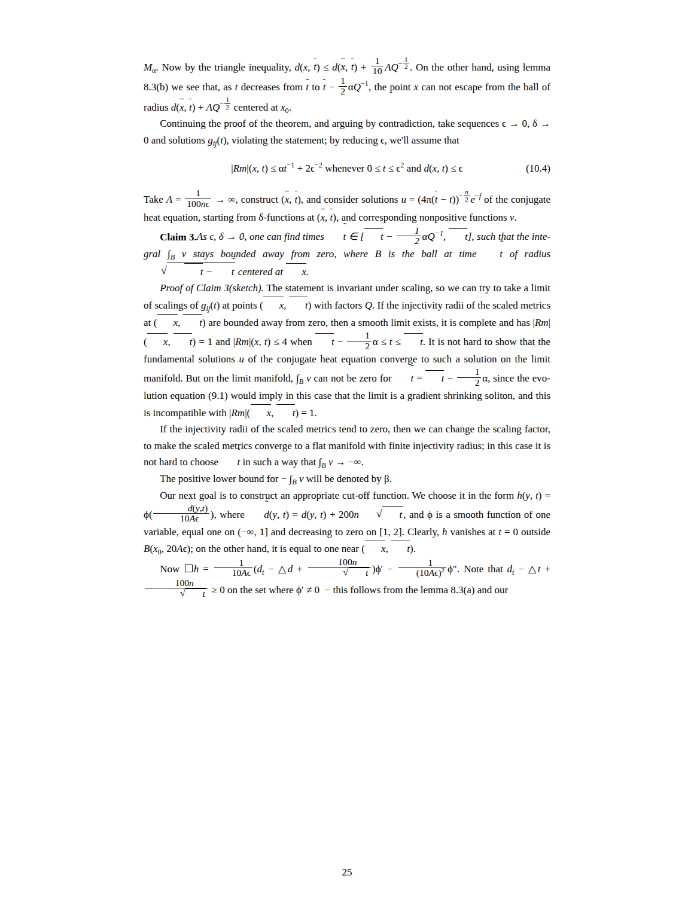Mα. Now by the triangle inequality, d(x, t) ≤ d(x, t) + 110 AQ−12. On the other hand, using lemma 8.3(b) we see that, as t decreases from t to t − 12αQ−1, the point x can not escape from the ball of radius d(x, t) + AQ−12 centered at x0.
Continuing the proof of the theorem, and arguing by contradiction, take sequences ϵ → 0, δ → 0 and solutions gij(t), violating the statement; by reducing ϵ, we'll assume that
|Rm|(x, t) ≤ αt−1 + 2ϵ−2 whenever 0 ≤ t ≤ ϵ2 and d(x, t) ≤ ϵ (10.4)
Take A = 1100nϵ → ∞, construct (x, t), and consider solutions u = (4π(t − t))−n 2e−f of the conjugate heat equation, starting from δ-functions at (x, t), and corresponding nonpositive functions v.
Claim 3. As ϵ, δ → 0, one can find times t ∈ [t − 12αQ−1, t], such that the integral ∫B v stays bounded away from zero, where B is the ball at time t of radius t − t centered at x.
Proof of Claim 3(sketch). The statement is invariant under scaling, so we can try to take a limit of scalings of gij(t) at points (x, t) with factors Q. If the injectivity radii of the scaled metrics at (x, t) are bounded away from zero, then a smooth limit exists, it is complete and has |Rm|(x, t) = 1 and |Rm|(x, t) ≤ 4 when t − 12α ≤ t ≤ t. It is not hard to show that the fundamental solutions u of the conjugate heat equation converge to such a solution on the limit manifold. But on the limit manifold, ∫B v can not be zero for t = t − 12α, since the evolution equation (9.1) would imply in this case that the limit is a gradient shrinking soliton, and this is incompatible with |Rm|(x, t) = 1.
If the injectivity radii of the scaled metrics tend to zero, then we can change the scaling factor, to make the scaled metrics converge to a flat manifold with finite injectivity radius; in this case it is not hard to choose t in such a way that ∫B v → −∞.
The positive lower bound for − ∫B v will be denoted by β.
Our next goal is to construct an appropriate cut-off function. We choose it in the form h(y, t) = ϕ(d(y,t) 10Aϵ), where d(y, t) = d(y, t) + 200nt, and ϕ is a smooth function of one variable, equal one on (−∞, 1] and decreasing to zero on [1, 2]. Clearly, h vanishes at t = 0 outside B(x0, 20Aϵ); on the other hand, it is equal to one near (x, t).
Now h = 110Aϵ(dt − △d + 100n t)ϕ′ − 1(10Aϵ)2ϕ″. Note that dt − △t + 100n t ≥ 0 on the set where ϕ′ ≠ 0 − this follows from the lemma 8.3(a) and our
25